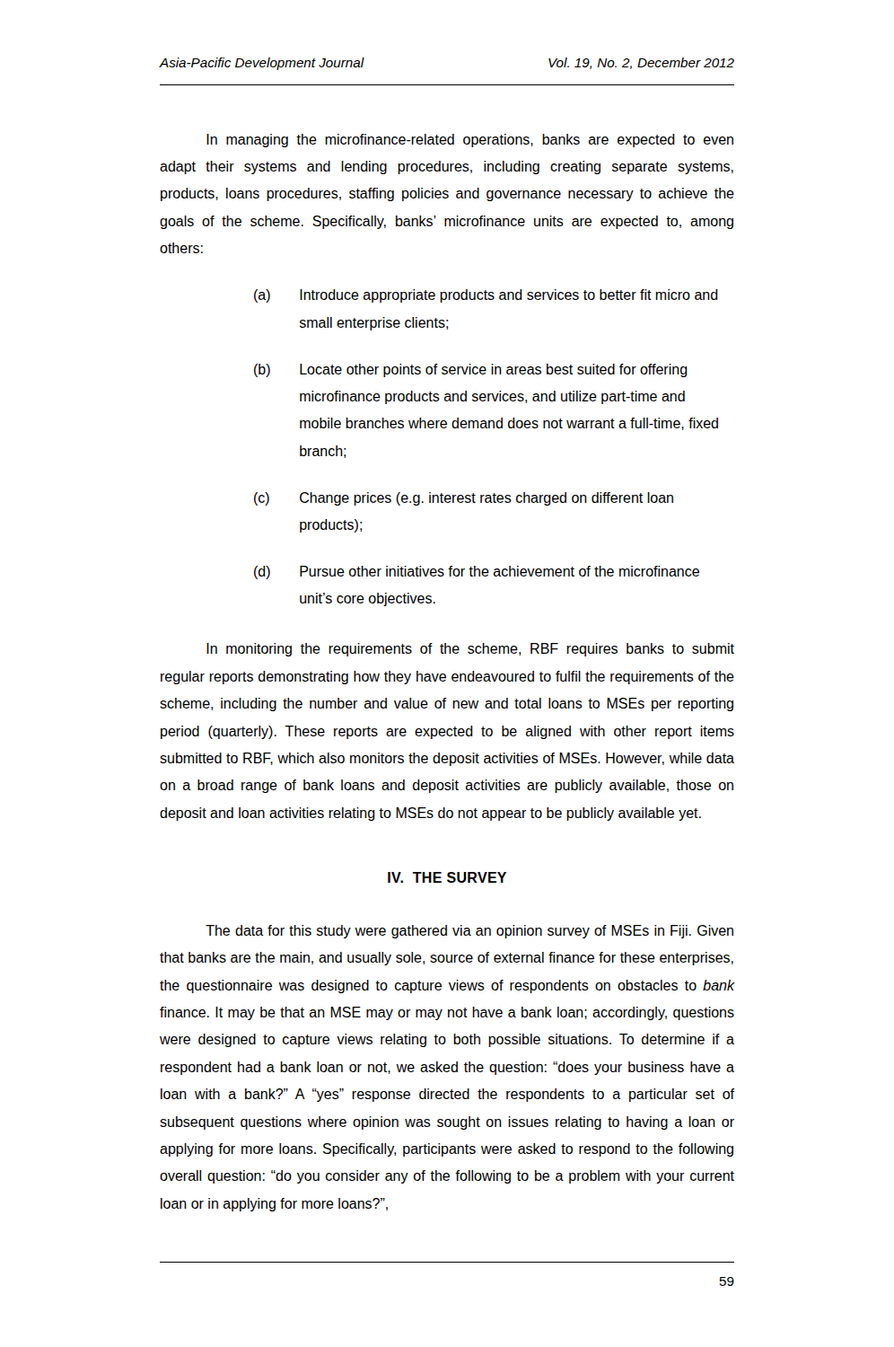Asia-Pacific Development Journal Vol. 19, No. 2, December 2012
In managing the microfinance-related operations, banks are expected to even adapt their systems and lending procedures, including creating separate systems, products, loans procedures, staffing policies and governance necessary to achieve the goals of the scheme. Specifically, banks’ microfinance units are expected to, among others:
(a) Introduce appropriate products and services to better fit micro and small enterprise clients;
(b) Locate other points of service in areas best suited for offering microfinance products and services, and utilize part-time and mobile branches where demand does not warrant a full-time, fixed branch;
(c) Change prices (e.g. interest rates charged on different loan products);
(d) Pursue other initiatives for the achievement of the microfinance unit’s core objectives.
In monitoring the requirements of the scheme, RBF requires banks to submit regular reports demonstrating how they have endeavoured to fulfil the requirements of the scheme, including the number and value of new and total loans to MSEs per reporting period (quarterly). These reports are expected to be aligned with other report items submitted to RBF, which also monitors the deposit activities of MSEs. However, while data on a broad range of bank loans and deposit activities are publicly available, those on deposit and loan activities relating to MSEs do not appear to be publicly available yet.
IV. THE SURVEY
The data for this study were gathered via an opinion survey of MSEs in Fiji. Given that banks are the main, and usually sole, source of external finance for these enterprises, the questionnaire was designed to capture views of respondents on obstacles to bank finance. It may be that an MSE may or may not have a bank loan; accordingly, questions were designed to capture views relating to both possible situations. To determine if a respondent had a bank loan or not, we asked the question: “does your business have a loan with a bank?” A “yes” response directed the respondents to a particular set of subsequent questions where opinion was sought on issues relating to having a loan or applying for more loans. Specifically, participants were asked to respond to the following overall question: “do you consider any of the following to be a problem with your current loan or in applying for more loans?”,
59